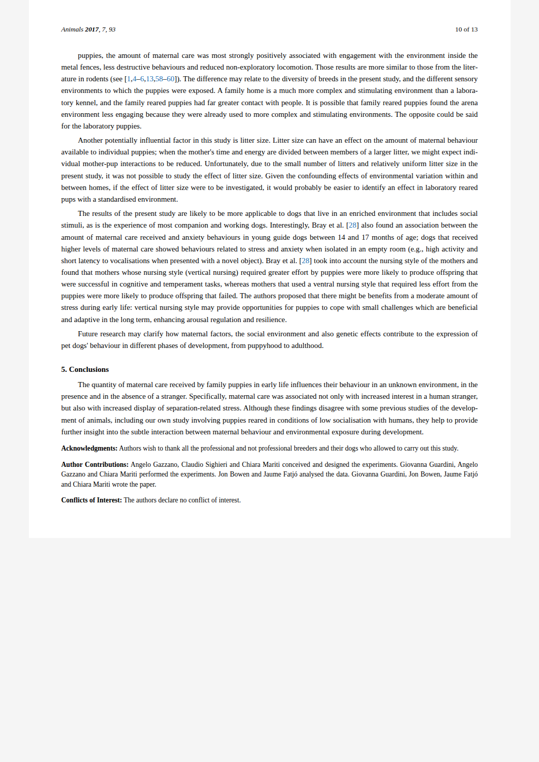Animals 2017, 7, 93 10 of 13
puppies, the amount of maternal care was most strongly positively associated with engagement with the environment inside the metal fences, less destructive behaviours and reduced non-exploratory locomotion. Those results are more similar to those from the literature in rodents (see [1,4–6,13,58–60]). The difference may relate to the diversity of breeds in the present study, and the different sensory environments to which the puppies were exposed. A family home is a much more complex and stimulating environment than a laboratory kennel, and the family reared puppies had far greater contact with people. It is possible that family reared puppies found the arena environment less engaging because they were already used to more complex and stimulating environments. The opposite could be said for the laboratory puppies.
Another potentially influential factor in this study is litter size. Litter size can have an effect on the amount of maternal behaviour available to individual puppies; when the mother's time and energy are divided between members of a larger litter, we might expect individual mother-pup interactions to be reduced. Unfortunately, due to the small number of litters and relatively uniform litter size in the present study, it was not possible to study the effect of litter size. Given the confounding effects of environmental variation within and between homes, if the effect of litter size were to be investigated, it would probably be easier to identify an effect in laboratory reared pups with a standardised environment.
The results of the present study are likely to be more applicable to dogs that live in an enriched environment that includes social stimuli, as is the experience of most companion and working dogs. Interestingly, Bray et al. [28] also found an association between the amount of maternal care received and anxiety behaviours in young guide dogs between 14 and 17 months of age; dogs that received higher levels of maternal care showed behaviours related to stress and anxiety when isolated in an empty room (e.g., high activity and short latency to vocalisations when presented with a novel object). Bray et al. [28] took into account the nursing style of the mothers and found that mothers whose nursing style (vertical nursing) required greater effort by puppies were more likely to produce offspring that were successful in cognitive and temperament tasks, whereas mothers that used a ventral nursing style that required less effort from the puppies were more likely to produce offspring that failed. The authors proposed that there might be benefits from a moderate amount of stress during early life: vertical nursing style may provide opportunities for puppies to cope with small challenges which are beneficial and adaptive in the long term, enhancing arousal regulation and resilience.
Future research may clarify how maternal factors, the social environment and also genetic effects contribute to the expression of pet dogs' behaviour in different phases of development, from puppyhood to adulthood.
5. Conclusions
The quantity of maternal care received by family puppies in early life influences their behaviour in an unknown environment, in the presence and in the absence of a stranger. Specifically, maternal care was associated not only with increased interest in a human stranger, but also with increased display of separation-related stress. Although these findings disagree with some previous studies of the development of animals, including our own study involving puppies reared in conditions of low socialisation with humans, they help to provide further insight into the subtle interaction between maternal behaviour and environmental exposure during development.
Acknowledgments: Authors wish to thank all the professional and not professional breeders and their dogs who allowed to carry out this study.
Author Contributions: Angelo Gazzano, Claudio Sighieri and Chiara Mariti conceived and designed the experiments. Giovanna Guardini, Angelo Gazzano and Chiara Mariti performed the experiments. Jon Bowen and Jaume Fatjó analysed the data. Giovanna Guardini, Jon Bowen, Jaume Fatjó and Chiara Mariti wrote the paper.
Conflicts of Interest: The authors declare no conflict of interest.